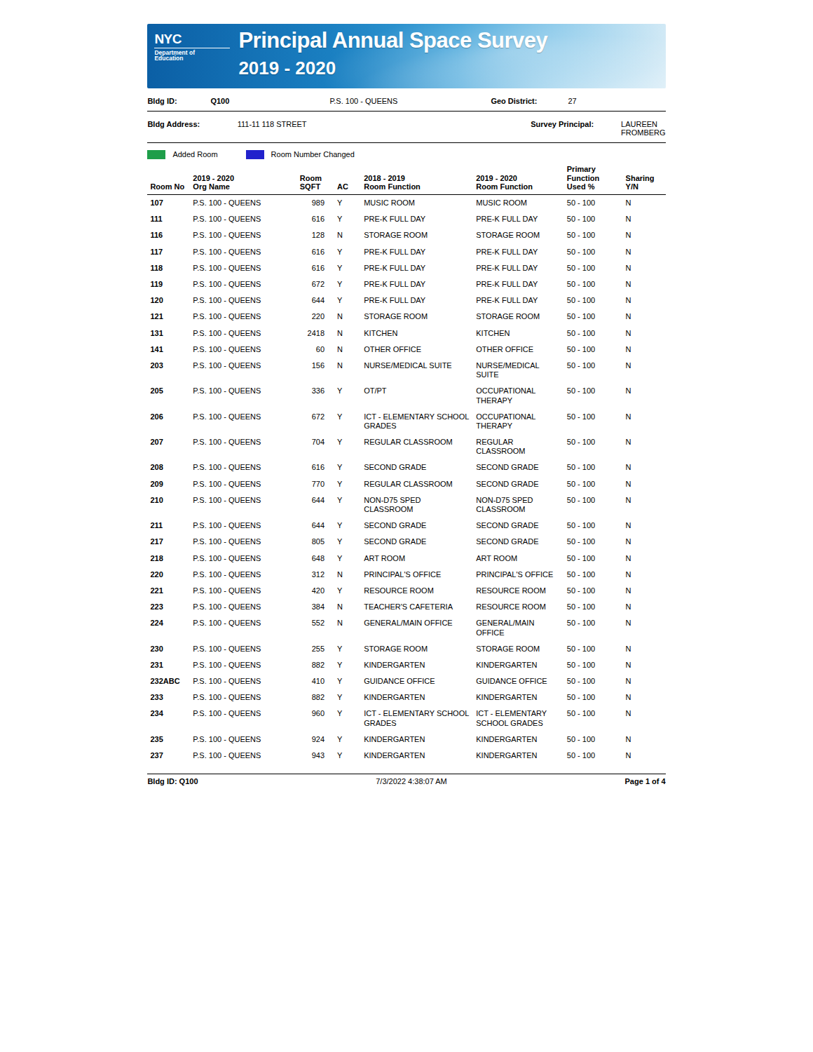NYC Department of
Education
Principal Annual Space Survey
2019 - 2020
| Bldg ID: | Q100 | P.S. 100 - QUEENS | Geo District: | 27 |
| Bldg Address: | 111-11 118 STREET | Survey Principal: | LAUREEN FROMBERG |
| | Added Room | | Room Number Changed |
| Room No | 2019 - 2020 Org Name | Room SQFT | AC | 2018 - 2019 Room Function | 2019 - 2020 Room Function | Primary Function Used % | Sharing Y/N |
| --- | --- | --- | --- | --- | --- | --- | --- |
| 107 | P.S. 100 - QUEENS | 989 | Y | MUSIC ROOM | MUSIC ROOM | 50 - 100 | N |
| 111 | P.S. 100 - QUEENS | 616 | Y | PRE-K FULL DAY | PRE-K FULL DAY | 50 - 100 | N |
| 116 | P.S. 100 - QUEENS | 128 | N | STORAGE ROOM | STORAGE ROOM | 50 - 100 | N |
| 117 | P.S. 100 - QUEENS | 616 | Y | PRE-K FULL DAY | PRE-K FULL DAY | 50 - 100 | N |
| 118 | P.S. 100 - QUEENS | 616 | Y | PRE-K FULL DAY | PRE-K FULL DAY | 50 - 100 | N |
| 119 | P.S. 100 - QUEENS | 672 | Y | PRE-K FULL DAY | PRE-K FULL DAY | 50 - 100 | N |
| 120 | P.S. 100 - QUEENS | 644 | Y | PRE-K FULL DAY | PRE-K FULL DAY | 50 - 100 | N |
| 121 | P.S. 100 - QUEENS | 220 | N | STORAGE ROOM | STORAGE ROOM | 50 - 100 | N |
| 131 | P.S. 100 - QUEENS | 2418 | N | KITCHEN | KITCHEN | 50 - 100 | N |
| 141 | P.S. 100 - QUEENS | 60 | N | OTHER OFFICE | OTHER OFFICE | 50 - 100 | N |
| 203 | P.S. 100 - QUEENS | 156 | N | NURSE/MEDICAL SUITE | NURSE/MEDICAL SUITE | 50 - 100 | N |
| 205 | P.S. 100 - QUEENS | 336 | Y | OT/PT | OCCUPATIONAL THERAPY | 50 - 100 | N |
| 206 | P.S. 100 - QUEENS | 672 | Y | ICT - ELEMENTARY SCHOOL GRADES | OCCUPATIONAL THERAPY | 50 - 100 | N |
| 207 | P.S. 100 - QUEENS | 704 | Y | REGULAR CLASSROOM | REGULAR CLASSROOM | 50 - 100 | N |
| 208 | P.S. 100 - QUEENS | 616 | Y | SECOND GRADE | SECOND GRADE | 50 - 100 | N |
| 209 | P.S. 100 - QUEENS | 770 | Y | REGULAR CLASSROOM | SECOND GRADE | 50 - 100 | N |
| 210 | P.S. 100 - QUEENS | 644 | Y | NON-D75 SPED CLASSROOM | NON-D75 SPED CLASSROOM | 50 - 100 | N |
| 211 | P.S. 100 - QUEENS | 644 | Y | SECOND GRADE | SECOND GRADE | 50 - 100 | N |
| 217 | P.S. 100 - QUEENS | 805 | Y | SECOND GRADE | SECOND GRADE | 50 - 100 | N |
| 218 | P.S. 100 - QUEENS | 648 | Y | ART ROOM | ART ROOM | 50 - 100 | N |
| 220 | P.S. 100 - QUEENS | 312 | N | PRINCIPAL'S OFFICE | PRINCIPAL'S OFFICE | 50 - 100 | N |
| 221 | P.S. 100 - QUEENS | 420 | Y | RESOURCE ROOM | RESOURCE ROOM | 50 - 100 | N |
| 223 | P.S. 100 - QUEENS | 384 | N | TEACHER'S CAFETERIA | RESOURCE ROOM | 50 - 100 | N |
| 224 | P.S. 100 - QUEENS | 552 | N | GENERAL/MAIN OFFICE | GENERAL/MAIN OFFICE | 50 - 100 | N |
| 230 | P.S. 100 - QUEENS | 255 | Y | STORAGE ROOM | STORAGE ROOM | 50 - 100 | N |
| 231 | P.S. 100 - QUEENS | 882 | Y | KINDERGARTEN | KINDERGARTEN | 50 - 100 | N |
| 232ABC | P.S. 100 - QUEENS | 410 | Y | GUIDANCE OFFICE | GUIDANCE OFFICE | 50 - 100 | N |
| 233 | P.S. 100 - QUEENS | 882 | Y | KINDERGARTEN | KINDERGARTEN | 50 - 100 | N |
| 234 | P.S. 100 - QUEENS | 960 | Y | ICT - ELEMENTARY SCHOOL GRADES | ICT - ELEMENTARY SCHOOL GRADES | 50 - 100 | N |
| 235 | P.S. 100 - QUEENS | 924 | Y | KINDERGARTEN | KINDERGARTEN | 50 - 100 | N |
| 237 | P.S. 100 - QUEENS | 943 | Y | KINDERGARTEN | KINDERGARTEN | 50 - 100 | N |
Bldg ID: Q100
7/3/2022 4:38:07 AM
Page 1 of 4